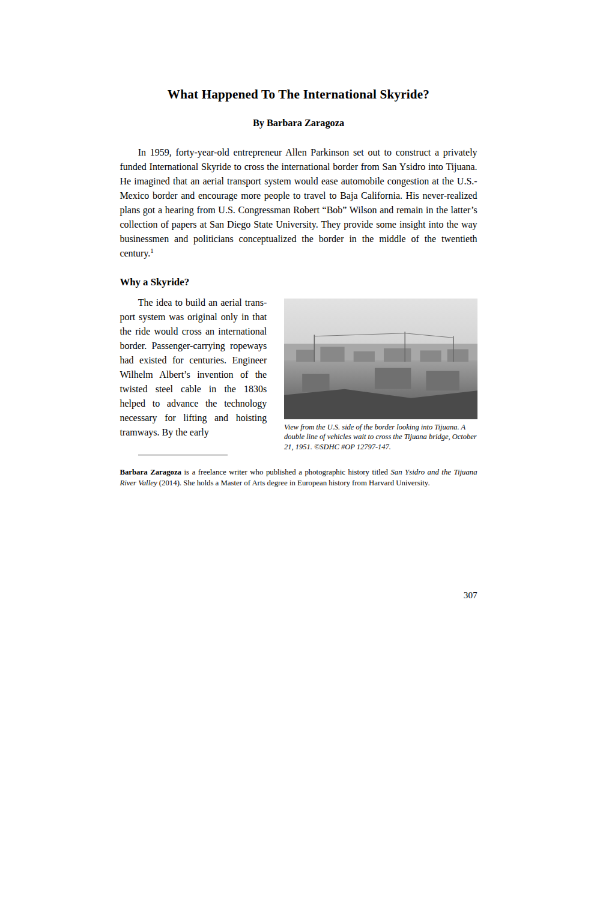What Happened To The International Skyride?
By Barbara Zaragoza
In 1959, forty-year-old entrepreneur Allen Parkinson set out to construct a privately funded International Skyride to cross the international border from San Ysidro into Tijuana. He imagined that an aerial transport system would ease automobile congestion at the U.S.-Mexico border and encourage more people to travel to Baja California. His never-realized plans got a hearing from U.S. Congressman Robert “Bob” Wilson and remain in the latter’s collection of papers at San Diego State University. They provide some insight into the way businessmen and politicians conceptualized the border in the middle of the twentieth century.1
Why a Skyride?
View from the U.S. side of the border looking into Tijuana. A double line of vehicles wait to cross the Tijuana bridge, October 21, 1951. ©SDHC #OP 12797-147.
The idea to build an aerial transport system was original only in that the ride would cross an international border. Passenger-carrying ropeways had existed for centuries. Engineer Wilhelm Albert’s invention of the twisted steel cable in the 1830s helped to advance the technology necessary for lifting and hoisting tramways. By the early
Barbara Zaragoza is a freelance writer who published a photographic history titled San Ysidro and the Tijuana River Valley (2014). She holds a Master of Arts degree in European history from Harvard University.
307